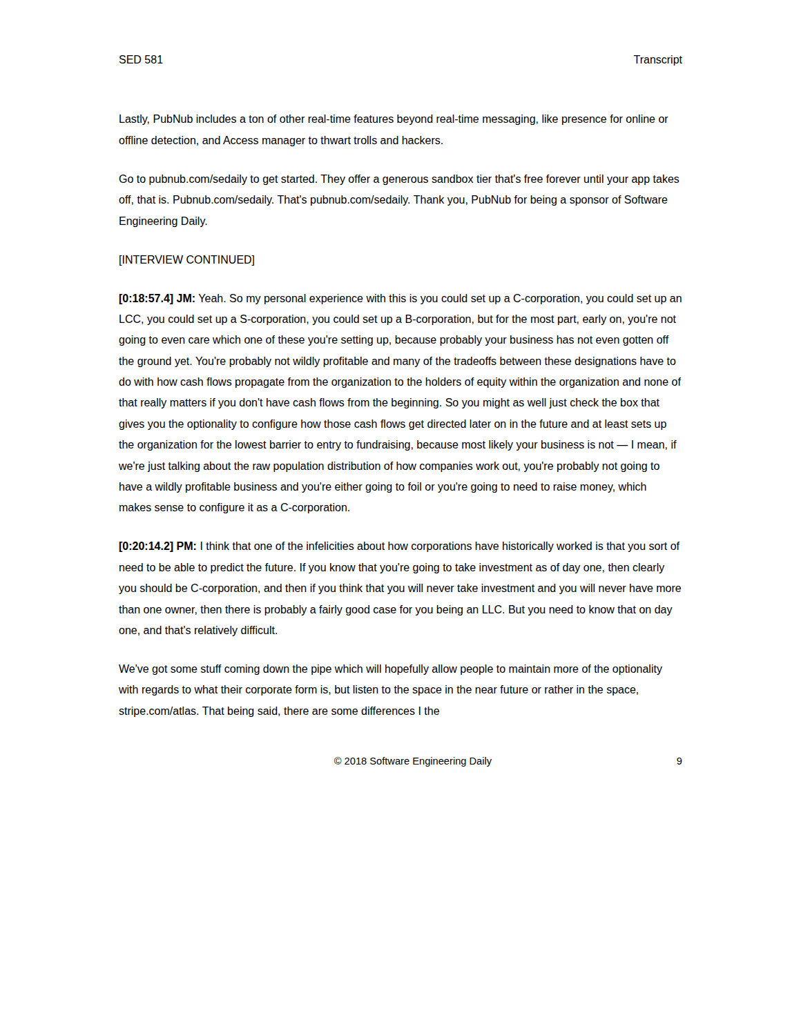SED 581 Transcript
Lastly, PubNub includes a ton of other real-time features beyond real-time messaging, like presence for online or offline detection, and Access manager to thwart trolls and hackers.
Go to pubnub.com/sedaily to get started. They offer a generous sandbox tier that's free forever until your app takes off, that is. Pubnub.com/sedaily. That's pubnub.com/sedaily. Thank you, PubNub for being a sponsor of Software Engineering Daily.
[INTERVIEW CONTINUED]
[0:18:57.4] JM: Yeah. So my personal experience with this is you could set up a C-corporation, you could set up an LCC, you could set up a S-corporation, you could set up a B-corporation, but for the most part, early on, you're not going to even care which one of these you're setting up, because probably your business has not even gotten off the ground yet. You're probably not wildly profitable and many of the tradeoffs between these designations have to do with how cash flows propagate from the organization to the holders of equity within the organization and none of that really matters if you don't have cash flows from the beginning. So you might as well just check the box that gives you the optionality to configure how those cash flows get directed later on in the future and at least sets up the organization for the lowest barrier to entry to fundraising, because most likely your business is not — I mean, if we're just talking about the raw population distribution of how companies work out, you're probably not going to have a wildly profitable business and you're either going to foil or you're going to need to raise money, which makes sense to configure it as a C-corporation.
[0:20:14.2] PM: I think that one of the infelicities about how corporations have historically worked is that you sort of need to be able to predict the future. If you know that you're going to take investment as of day one, then clearly you should be C-corporation, and then if you think that you will never take investment and you will never have more than one owner, then there is probably a fairly good case for you being an LLC. But you need to know that on day one, and that's relatively difficult.
We've got some stuff coming down the pipe which will hopefully allow people to maintain more of the optionality with regards to what their corporate form is, but listen to the space in the near future or rather in the space, stripe.com/atlas. That being said, there are some differences I the
© 2018 Software Engineering Daily 9